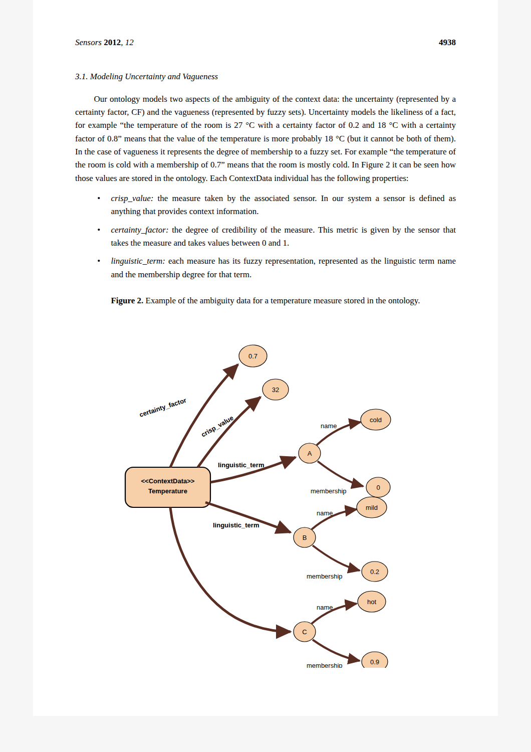Sensors 2012, 12
4938
3.1. Modeling Uncertainty and Vagueness
Our ontology models two aspects of the ambiguity of the context data: the uncertainty (represented by a certainty factor, CF) and the vagueness (represented by fuzzy sets). Uncertainty models the likeliness of a fact, for example “the temperature of the room is 27 °C with a certainty factor of 0.2 and 18 °C with a certainty factor of 0.8” means that the value of the temperature is more probably 18 °C (but it cannot be both of them). In the case of vagueness it represents the degree of membership to a fuzzy set. For example “the temperature of the room is cold with a membership of 0.7” means that the room is mostly cold. In Figure 2 it can be seen how those values are stored in the ontology. Each ContextData individual has the following properties:
crisp_value: the measure taken by the associated sensor. In our system a sensor is defined as anything that provides context information.
certainty_factor: the degree of credibility of the measure. This metric is given by the sensor that takes the measure and takes values between 0 and 1.
linguistic_term: each measure has its fuzzy representation, represented as the linguistic term name and the membership degree for that term.
Figure 2. Example of the ambiguity data for a temperature measure stored in the ontology.
<<ContextData>> Temperature certainty_factor 0.7 crisp_value 32 linguistic_term A name cold membership 0 linguistic_term B name mild membership 0.2 C name hot membership 0.9